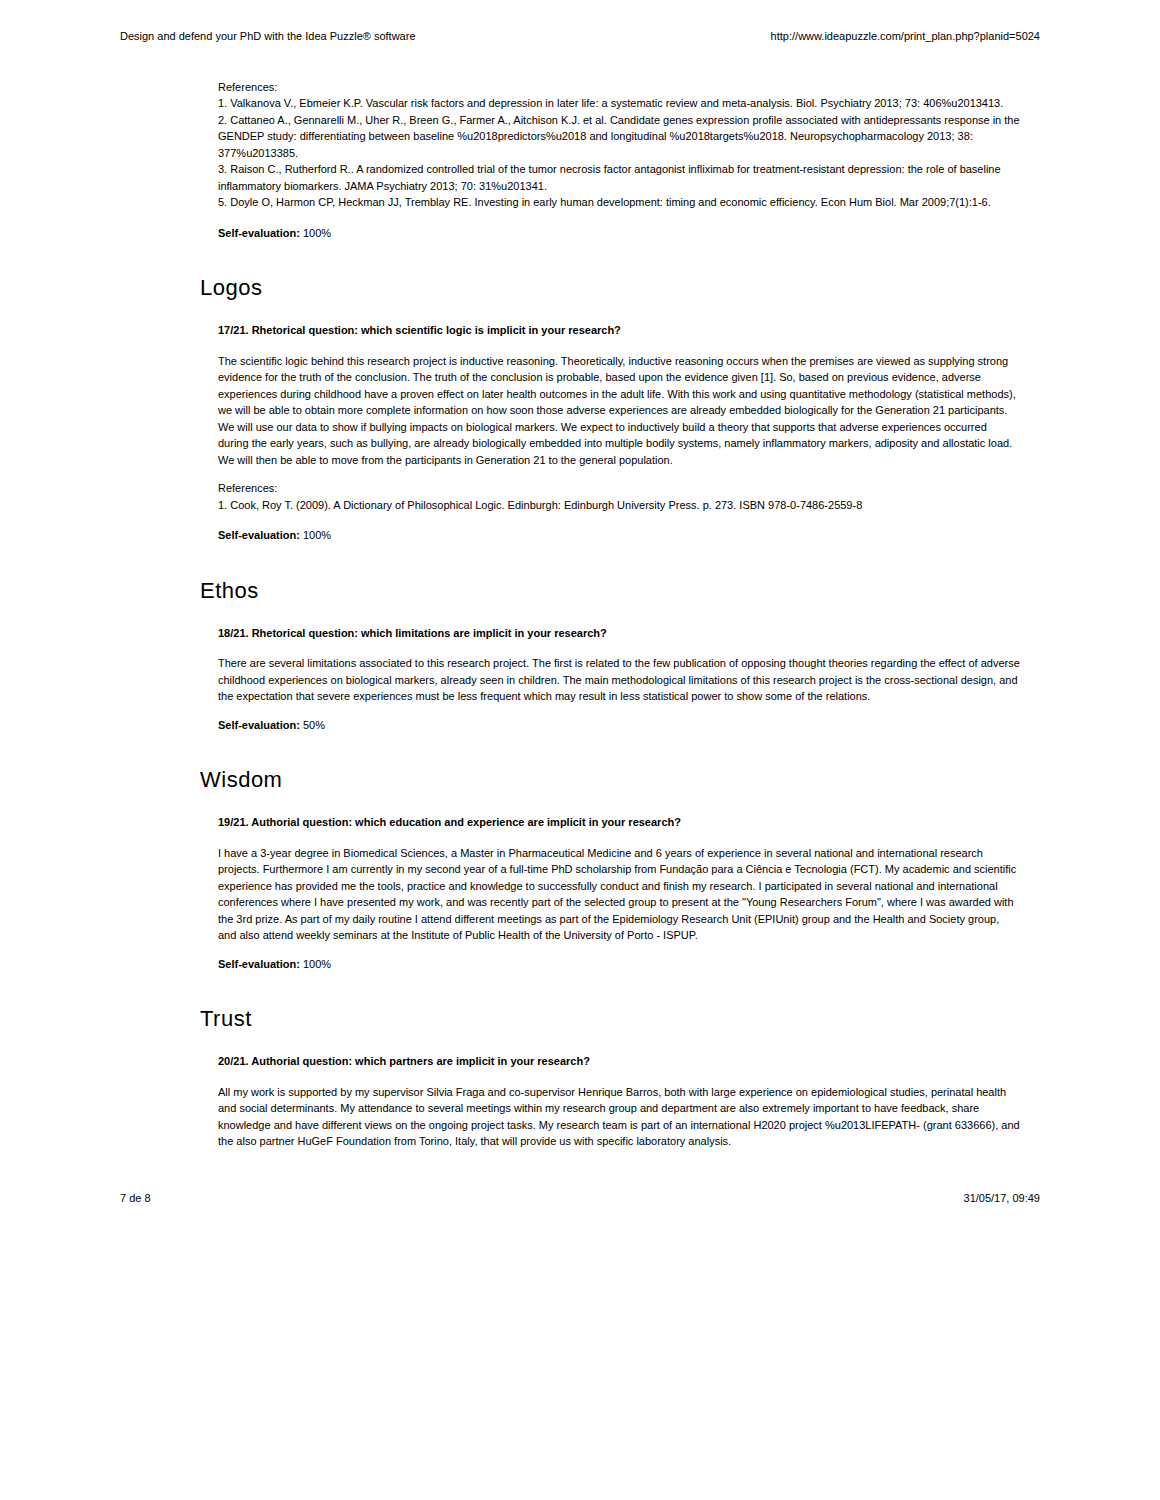Design and defend your PhD with the Idea Puzzle® software
http://www.ideapuzzle.com/print_plan.php?planid=5024
References:
1. Valkanova V., Ebmeier K.P. Vascular risk factors and depression in later life: a systematic review and meta-analysis. Biol. Psychiatry 2013; 73: 406%u2013413.
2. Cattaneo A., Gennarelli M., Uher R., Breen G., Farmer A., Aitchison K.J. et al. Candidate genes expression profile associated with antidepressants response in the GENDEP study: differentiating between baseline %u2018predictors%u2018 and longitudinal %u2018targets%u2018. Neuropsychopharmacology 2013; 38: 377%u2013385.
3. Raison C., Rutherford R.. A randomized controlled trial of the tumor necrosis factor antagonist infliximab for treatment-resistant depression: the role of baseline inflammatory biomarkers. JAMA Psychiatry 2013; 70: 31%u201341.
5. Doyle O, Harmon CP, Heckman JJ, Tremblay RE. Investing in early human development: timing and economic efficiency. Econ Hum Biol. Mar 2009;7(1):1-6.
Self-evaluation: 100%
Logos
17/21. Rhetorical question: which scientific logic is implicit in your research?
The scientific logic behind this research project is inductive reasoning. Theoretically, inductive reasoning occurs when the premises are viewed as supplying strong evidence for the truth of the conclusion. The truth of the conclusion is probable, based upon the evidence given [1]. So, based on previous evidence, adverse experiences during childhood have a proven effect on later health outcomes in the adult life. With this work and using quantitative methodology (statistical methods), we will be able to obtain more complete information on how soon those adverse experiences are already embedded biologically for the Generation 21 participants. We will use our data to show if bullying impacts on biological markers. We expect to inductively build a theory that supports that adverse experiences occurred during the early years, such as bullying, are already biologically embedded into multiple bodily systems, namely inflammatory markers, adiposity and allostatic load. We will then be able to move from the participants in Generation 21 to the general population.
References:
1. Cook, Roy T. (2009). A Dictionary of Philosophical Logic. Edinburgh: Edinburgh University Press. p. 273. ISBN 978-0-7486-2559-8
Self-evaluation: 100%
Ethos
18/21. Rhetorical question: which limitations are implicit in your research?
There are several limitations associated to this research project. The first is related to the few publication of opposing thought theories regarding the effect of adverse childhood experiences on biological markers, already seen in children. The main methodological limitations of this research project is the cross-sectional design, and the expectation that severe experiences must be less frequent which may result in less statistical power to show some of the relations.
Self-evaluation: 50%
Wisdom
19/21. Authorial question: which education and experience are implicit in your research?
I have a 3-year degree in Biomedical Sciences, a Master in Pharmaceutical Medicine and 6 years of experience in several national and international research projects. Furthermore I am currently in my second year of a full-time PhD scholarship from Fundação para a Ciência e Tecnologia (FCT). My academic and scientific experience has provided me the tools, practice and knowledge to successfully conduct and finish my research. I participated in several national and international conferences where I have presented my work, and was recently part of the selected group to present at the "Young Researchers Forum", where I was awarded with the 3rd prize. As part of my daily routine I attend different meetings as part of the Epidemiology Research Unit (EPIUnit) group and the Health and Society group, and also attend weekly seminars at the Institute of Public Health of the University of Porto - ISPUP.
Self-evaluation: 100%
Trust
20/21. Authorial question: which partners are implicit in your research?
All my work is supported by my supervisor Silvia Fraga and co-supervisor Henrique Barros, both with large experience on epidemiological studies, perinatal health and social determinants. My attendance to several meetings within my research group and department are also extremely important to have feedback, share knowledge and have different views on the ongoing project tasks. My research team is part of an international H2020 project %u2013LIFEPATH- (grant 633666), and the also partner HuGeF Foundation from Torino, Italy, that will provide us with specific laboratory analysis.
7 de 8
31/05/17, 09:49